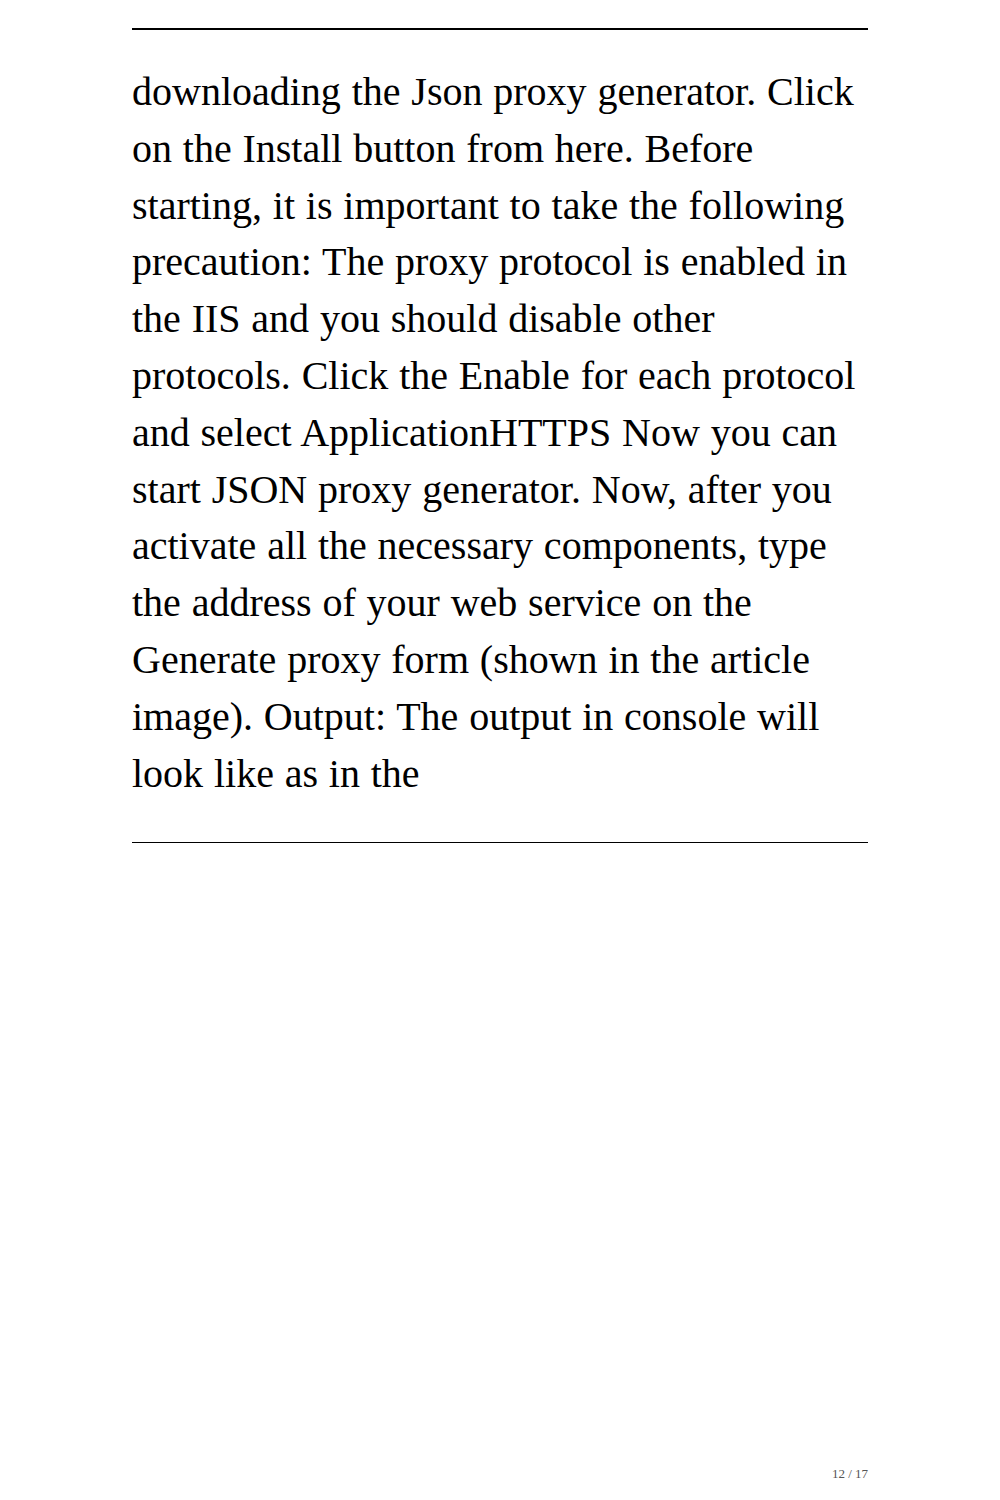downloading the Json proxy generator. Click on the Install button from here. Before starting, it is important to take the following precaution: The proxy protocol is enabled in the IIS and you should disable other protocols. Click the Enable for each protocol and select ApplicationHTTPS Now you can start JSON proxy generator. Now, after you activate all the necessary components, type the address of your web service on the Generate proxy form (shown in the article image). Output: The output in console will look like as in the
12 / 17